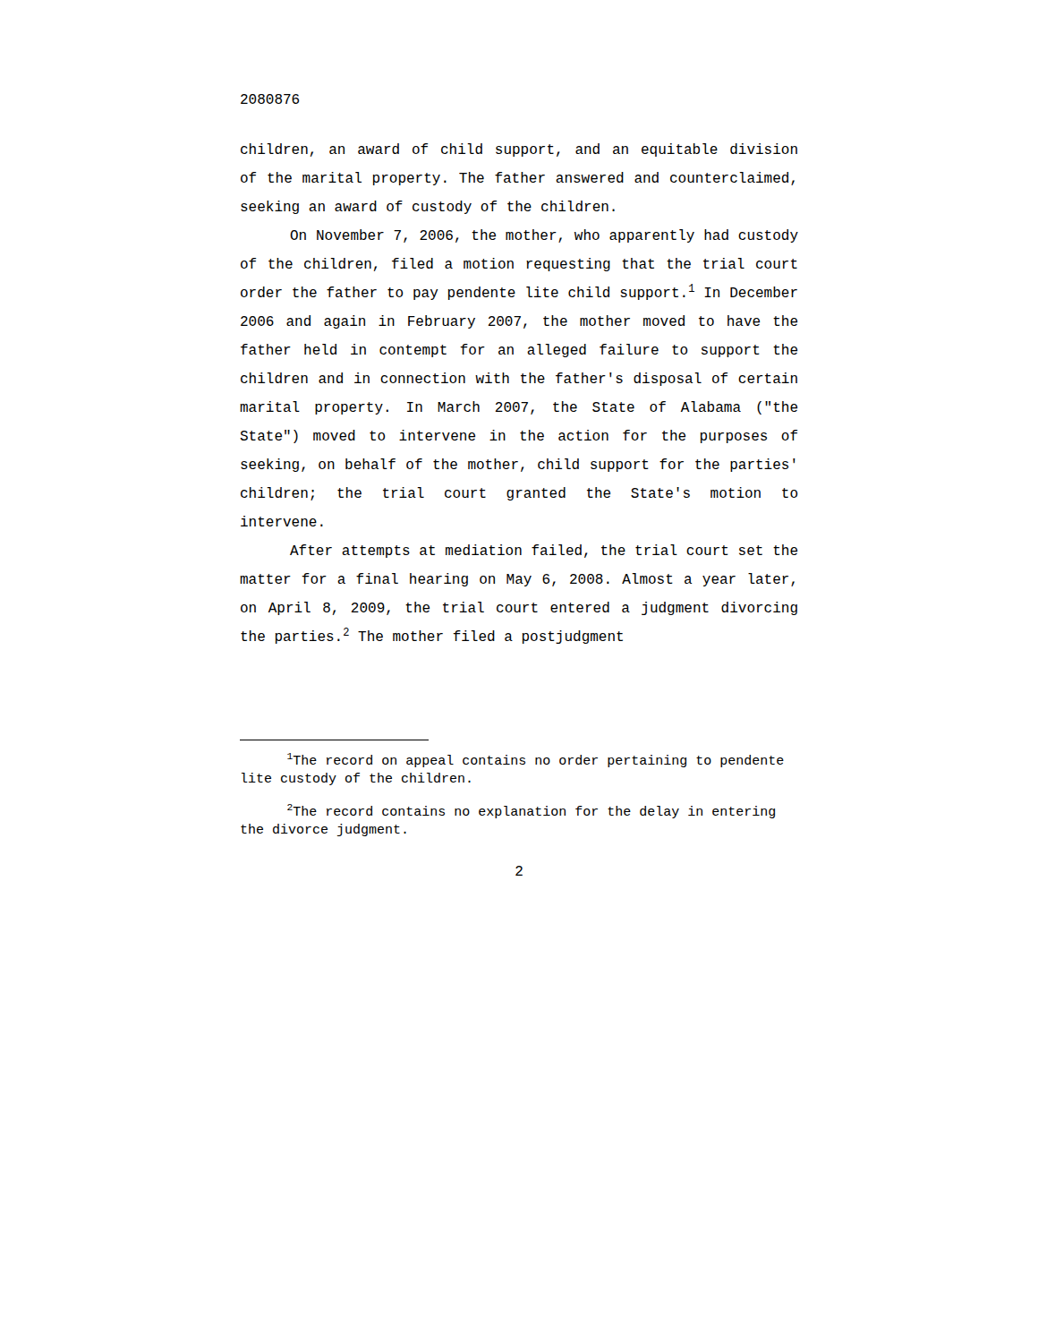2080876
children, an award of child support, and an equitable division of the marital property. The father answered and counterclaimed, seeking an award of custody of the children.
On November 7, 2006, the mother, who apparently had custody of the children, filed a motion requesting that the trial court order the father to pay pendente lite child support.1 In December 2006 and again in February 2007, the mother moved to have the father held in contempt for an alleged failure to support the children and in connection with the father's disposal of certain marital property. In March 2007, the State of Alabama ("the State") moved to intervene in the action for the purposes of seeking, on behalf of the mother, child support for the parties' children; the trial court granted the State's motion to intervene.
After attempts at mediation failed, the trial court set the matter for a final hearing on May 6, 2008. Almost a year later, on April 8, 2009, the trial court entered a judgment divorcing the parties.2 The mother filed a postjudgment
1The record on appeal contains no order pertaining to pendente lite custody of the children.
2The record contains no explanation for the delay in entering the divorce judgment.
2